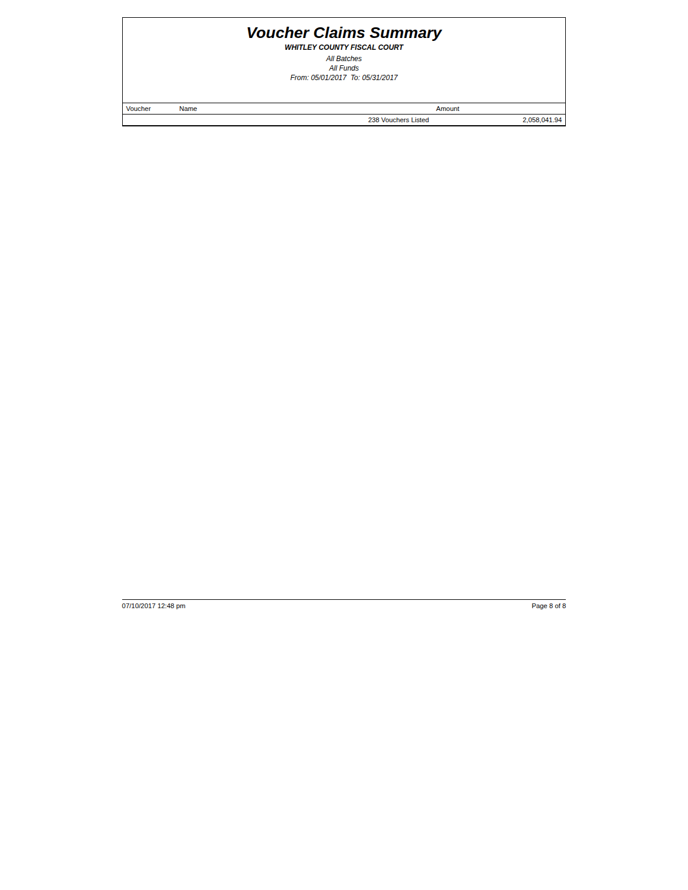Voucher Claims Summary
WHITLEY COUNTY FISCAL COURT
All Batches
All Funds
From: 05/01/2017 To: 05/31/2017
| Voucher | Name | Amount |
| --- | --- | --- |
| | 238 Vouchers Listed | 2,058,041.94 |
07/10/2017 12:48 pm
Page 8 of 8